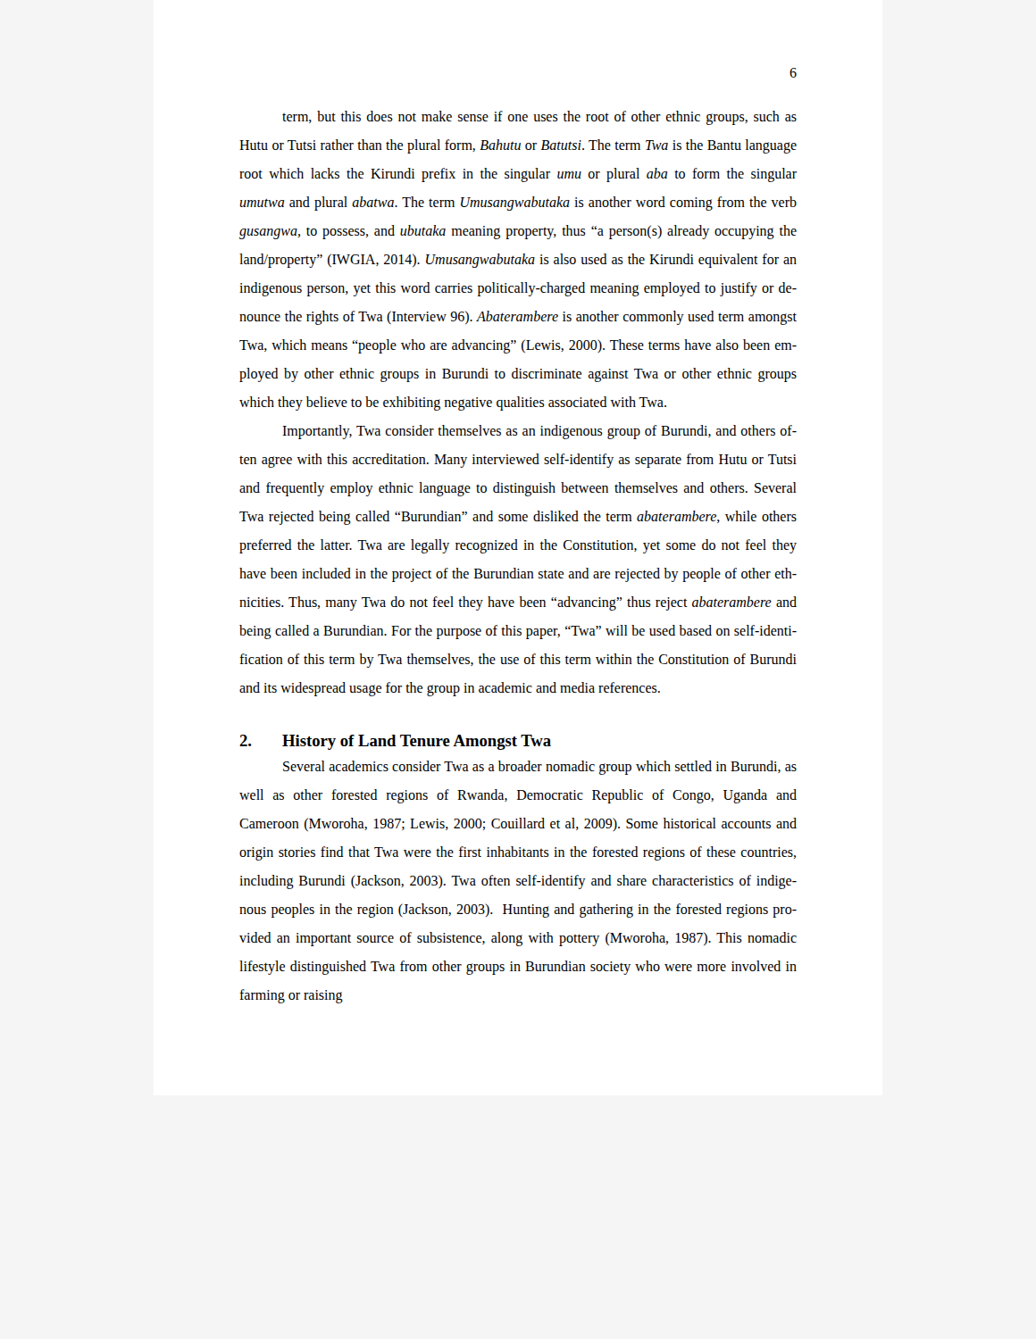6
term, but this does not make sense if one uses the root of other ethnic groups, such as Hutu or Tutsi rather than the plural form, Bahutu or Batutsi. The term Twa is the Bantu language root which lacks the Kirundi prefix in the singular umu or plural aba to form the singular umutwa and plural abatwa. The term Umusangwabutaka is another word coming from the verb gusangwa, to possess, and ubutaka meaning property, thus “a person(s) already occupying the land/property” (IWGIA, 2014). Umusangwabutaka is also used as the Kirundi equivalent for an indigenous person, yet this word carries politically-charged meaning employed to justify or denounce the rights of Twa (Interview 96). Abaterambere is another commonly used term amongst Twa, which means “people who are advancing” (Lewis, 2000). These terms have also been employed by other ethnic groups in Burundi to discriminate against Twa or other ethnic groups which they believe to be exhibiting negative qualities associated with Twa.
Importantly, Twa consider themselves as an indigenous group of Burundi, and others often agree with this accreditation. Many interviewed self-identify as separate from Hutu or Tutsi and frequently employ ethnic language to distinguish between themselves and others. Several Twa rejected being called “Burundian” and some disliked the term abaterambere, while others preferred the latter. Twa are legally recognized in the Constitution, yet some do not feel they have been included in the project of the Burundian state and are rejected by people of other ethnicities. Thus, many Twa do not feel they have been “advancing” thus reject abaterambere and being called a Burundian. For the purpose of this paper, “Twa” will be used based on self-identification of this term by Twa themselves, the use of this term within the Constitution of Burundi and its widespread usage for the group in academic and media references.
2. History of Land Tenure Amongst Twa
Several academics consider Twa as a broader nomadic group which settled in Burundi, as well as other forested regions of Rwanda, Democratic Republic of Congo, Uganda and Cameroon (Mworoha, 1987; Lewis, 2000; Couillard et al, 2009). Some historical accounts and origin stories find that Twa were the first inhabitants in the forested regions of these countries, including Burundi (Jackson, 2003). Twa often self-identify and share characteristics of indigenous peoples in the region (Jackson, 2003). Hunting and gathering in the forested regions provided an important source of subsistence, along with pottery (Mworoha, 1987). This nomadic lifestyle distinguished Twa from other groups in Burundian society who were more involved in farming or raising